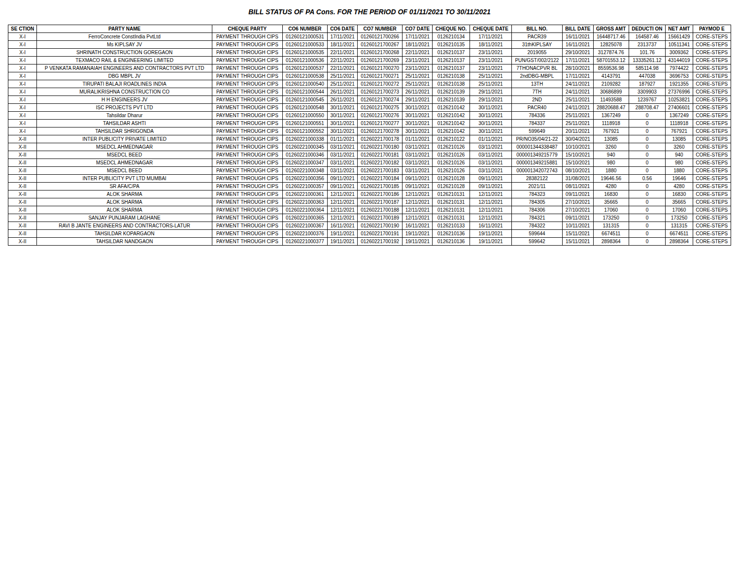BILL STATUS OF PA Cons. FOR THE PERIOD OF 01/11/2021 TO 30/11/2021
| SE CTION | PARTY NAME | CHEQUE PARTY | CO6 NUMBER | CO6 DATE | CO7 NUMBER | CO7 DATE | CHEQUE NO. | CHEQUE DATE | BILL NO. | BILL DATE | GROSS AMT | DEDUCTI ON | NET AMT | PAYMOD E |
| --- | --- | --- | --- | --- | --- | --- | --- | --- | --- | --- | --- | --- | --- | --- |
| X-I | FerroConcrete ConstIndia PvtLtd | PAYMENT THROUGH CIPS | 01260121000531 | 17/11/2021 | 01260121700266 | 17/11/2021 | 0126210134 | 17/11/2021 | PACR39 | 16/11/2021 | 16448717.46 | 164587.46 | 15661429 | CORE-STEPS |
| X-I | Ms KIPLSAY JV | PAYMENT THROUGH CIPS | 01260121000533 | 18/11/2021 | 01260121700267 | 18/11/2021 | 0126210135 | 18/11/2021 | 31thKIPLSAY | 16/11/2021 | 12825078 | 2313737 | 10511341 | CORE-STEPS |
| X-I | SHRINATH CONSTRUCTION GOREGAON | PAYMENT THROUGH CIPS | 01260121000535 | 22/11/2021 | 01260121700268 | 22/11/2021 | 0126210137 | 23/11/2021 | 2019055 | 29/10/2021 | 3127874.76 | 101.76 | 3009362 | CORE-STEPS |
| X-I | TEXMACO RAIL & ENGINEERING LIMITED | PAYMENT THROUGH CIPS | 01260121000536 | 22/11/2021 | 01260121700269 | 23/11/2021 | 0126210137 | 23/11/2021 | PUN/GST/002/2122 | 17/11/2021 | 58701553.12 | 13335261.12 | 43144019 | CORE-STEPS |
| X-I | P VENKATA RAMANAIAH ENGINEERS AND CONTRACTORS PVT LTD | PAYMENT THROUGH CIPS | 01260121000537 | 22/11/2021 | 01260121700270 | 23/11/2021 | 0126210137 | 23/11/2021 | 7THONACPVR BL | 28/10/2021 | 8559536.98 | 585114.98 | 7974422 | CORE-STEPS |
| X-I | DBG MBPL JV | PAYMENT THROUGH CIPS | 01260121000538 | 25/11/2021 | 01260121700271 | 25/11/2021 | 0126210138 | 25/11/2021 | 2ndDBG-MBPL | 17/11/2021 | 4143791 | 447038 | 3696753 | CORE-STEPS |
| X-I | TIRUPATI BALAJI ROADLINES INDIA | PAYMENT THROUGH CIPS | 01260121000540 | 25/11/2021 | 01260121700272 | 25/11/2021 | 0126210138 | 25/11/2021 | 13TH | 24/11/2021 | 2109282 | 187927 | 1921355 | CORE-STEPS |
| X-I | MURALIKRISHNA CONSTRUCTION CO | PAYMENT THROUGH CIPS | 01260121000544 | 26/11/2021 | 01260121700273 | 26/11/2021 | 0126210139 | 29/11/2021 | 7TH | 24/11/2021 | 30686899 | 3309903 | 27376996 | CORE-STEPS |
| X-I | H H ENGINEERS JV | PAYMENT THROUGH CIPS | 01260121000545 | 26/11/2021 | 01260121700274 | 29/11/2021 | 0126210139 | 29/11/2021 | 2ND | 25/11/2021 | 11493588 | 1239767 | 10253821 | CORE-STEPS |
| X-I | ISC PROJECTS PVT LTD | PAYMENT THROUGH CIPS | 01260121000548 | 30/11/2021 | 01260121700275 | 30/11/2021 | 0126210142 | 30/11/2021 | PACR40 | 24/11/2021 | 28820688.47 | 288708.47 | 27406601 | CORE-STEPS |
| X-I | Tahsildar Dharur | PAYMENT THROUGH CIPS | 01260121000550 | 30/11/2021 | 01260121700276 | 30/11/2021 | 0126210142 | 30/11/2021 | 784336 | 25/11/2021 | 1367249 | 0 | 1367249 | CORE-STEPS |
| X-I | TAHSILDAR ASHTI | PAYMENT THROUGH CIPS | 01260121000551 | 30/11/2021 | 01260121700277 | 30/11/2021 | 0126210142 | 30/11/2021 | 784337 | 25/11/2021 | 1118918 | 0 | 1118918 | CORE-STEPS |
| X-I | TAHSILDAR SHRIGONDA | PAYMENT THROUGH CIPS | 01260121000552 | 30/11/2021 | 01260121700278 | 30/11/2021 | 0126210142 | 30/11/2021 | 599649 | 20/11/2021 | 767921 | 0 | 767921 | CORE-STEPS |
| X-II | INTER PUBLICITY PRIVATE LIMITED | PAYMENT THROUGH CIPS | 01260221000338 | 01/11/2021 | 01260221700178 | 01/11/2021 | 0126210122 | 01/11/2021 | PR/NO35/04/21-22 | 30/04/2021 | 13085 | 0 | 13085 | CORE-STEPS |
| X-II | MSEDCL AHMEDNAGAR | PAYMENT THROUGH CIPS | 01260221000345 | 03/11/2021 | 01260221700180 | 03/11/2021 | 0126210126 | 03/11/2021 | 000001344338487 | 10/10/2021 | 3260 | 0 | 3260 | CORE-STEPS |
| X-II | MSEDCL BEED | PAYMENT THROUGH CIPS | 01260221000346 | 03/11/2021 | 01260221700181 | 03/11/2021 | 0126210126 | 03/11/2021 | 000001349215779 | 15/10/2021 | 940 | 0 | 940 | CORE-STEPS |
| X-II | MSEDCL AHMEDNAGAR | PAYMENT THROUGH CIPS | 01260221000347 | 03/11/2021 | 01260221700182 | 03/11/2021 | 0126210126 | 03/11/2021 | 000001349215881 | 15/10/2021 | 980 | 0 | 980 | CORE-STEPS |
| X-II | MSEDCL BEED | PAYMENT THROUGH CIPS | 01260221000348 | 03/11/2021 | 01260221700183 | 03/11/2021 | 0126210126 | 03/11/2021 | 000001342072743 | 08/10/2021 | 1880 | 0 | 1880 | CORE-STEPS |
| X-II | INTER PUBLICITY PVT LTD MUMBAI | PAYMENT THROUGH CIPS | 01260221000356 | 09/11/2021 | 01260221700184 | 09/11/2021 | 0126210128 | 09/11/2021 | 28382122 | 31/08/2021 | 19646.56 | 0.56 | 19646 | CORE-STEPS |
| X-II | SR AFA/C/PA | PAYMENT THROUGH CIPS | 01260221000357 | 09/11/2021 | 01260221700185 | 09/11/2021 | 0126210128 | 09/11/2021 | 2021/11 | 08/11/2021 | 4280 | 0 | 4280 | CORE-STEPS |
| X-II | ALOK SHARMA | PAYMENT THROUGH CIPS | 01260221000361 | 12/11/2021 | 01260221700186 | 12/11/2021 | 0126210131 | 12/11/2021 | 784323 | 09/11/2021 | 16830 | 0 | 16830 | CORE-STEPS |
| X-II | ALOK SHARMA | PAYMENT THROUGH CIPS | 01260221000363 | 12/11/2021 | 01260221700187 | 12/11/2021 | 0126210131 | 12/11/2021 | 784305 | 27/10/2021 | 35665 | 0 | 35665 | CORE-STEPS |
| X-II | ALOK SHARMA | PAYMENT THROUGH CIPS | 01260221000364 | 12/11/2021 | 01260221700188 | 12/11/2021 | 0126210131 | 12/11/2021 | 784306 | 27/10/2021 | 17060 | 0 | 17060 | CORE-STEPS |
| X-II | SANJAY PUNJARAM LAGHANE | PAYMENT THROUGH CIPS | 01260221000365 | 12/11/2021 | 01260221700189 | 12/11/2021 | 0126210131 | 12/11/2021 | 784321 | 09/11/2021 | 173250 | 0 | 173250 | CORE-STEPS |
| X-II | RAVI B JANTE ENGINEERS AND CONTRACTORS-LATUR | PAYMENT THROUGH CIPS | 01260221000367 | 16/11/2021 | 01260221700190 | 16/11/2021 | 0126210133 | 16/11/2021 | 784322 | 10/11/2021 | 131315 | 0 | 131315 | CORE-STEPS |
| X-II | TAHSILDAR KOPARGAON | PAYMENT THROUGH CIPS | 01260221000376 | 19/11/2021 | 01260221700191 | 19/11/2021 | 0126210136 | 19/11/2021 | 599644 | 15/11/2021 | 6674511 | 0 | 6674511 | CORE-STEPS |
| X-II | TAHSILDAR NANDGAON | PAYMENT THROUGH CIPS | 01260221000377 | 19/11/2021 | 01260221700192 | 19/11/2021 | 0126210136 | 19/11/2021 | 599642 | 15/11/2021 | 2898364 | 0 | 2898364 | CORE-STEPS |